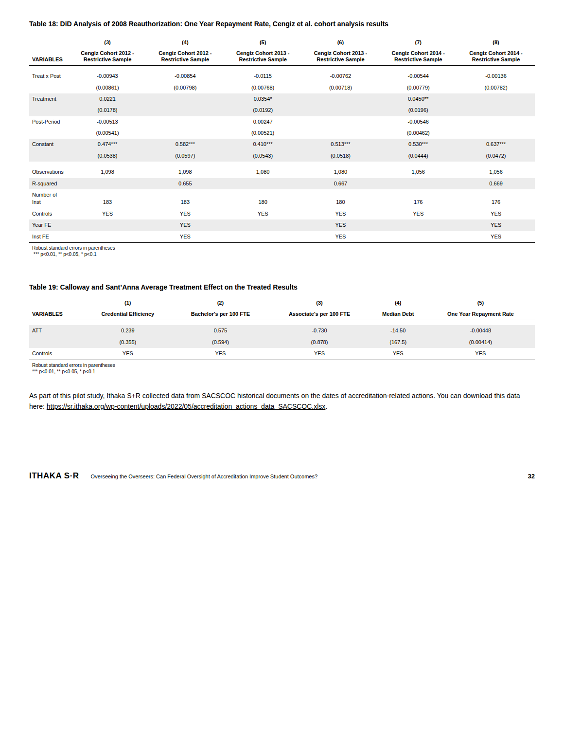Table 18: DiD Analysis of 2008 Reauthorization: One Year Repayment Rate, Cengiz et al. cohort analysis results
| | (3) | (4) | (5) | (6) | (7) | (8) |
| --- | --- | --- | --- | --- | --- | --- |
| VARIABLES | Cengiz Cohort 2012 - Restrictive Sample | Cengiz Cohort 2012 - Restrictive Sample | Cengiz Cohort 2013 - Restrictive Sample | Cengiz Cohort 2013 - Restrictive Sample | Cengiz Cohort 2014 - Restrictive Sample | Cengiz Cohort 2014 - Restrictive Sample |
| Treat x Post | -0.00943 | -0.00854 | -0.0115 | -0.00762 | -0.00544 | -0.00136 |
| | (0.00861) | (0.00798) | (0.00768) | (0.00718) | (0.00779) | (0.00782) |
| Treatment | 0.0221 | | 0.0354* | | 0.0450** | |
| | (0.0178) | | (0.0192) | | (0.0196) | |
| Post-Period | -0.00513 | | 0.00247 | | -0.00546 | |
| | (0.00541) | | (0.00521) | | (0.00462) | |
| Constant | 0.474*** | 0.582*** | 0.410*** | 0.513*** | 0.530*** | 0.637*** |
| | (0.0538) | (0.0597) | (0.0543) | (0.0518) | (0.0444) | (0.0472) |
| Observations | 1,098 | 1,098 | 1,080 | 1,080 | 1,056 | 1,056 |
| R-squared | | 0.655 | | 0.667 | | 0.669 |
| Number of Inst | 183 | 183 | 180 | 180 | 176 | 176 |
| Controls | YES | YES | YES | YES | YES | YES |
| Year FE | | YES | | YES | | YES |
| Inst FE | | YES | | YES | | YES |
| Robust standard errors in parentheses *** p<0.01, ** p<0.05, * p<0.1 |
Table 19: Calloway and Sant’Anna Average Treatment Effect on the Treated Results
| | (1) | (2) | (3) | (4) | (5) |
| --- | --- | --- | --- | --- | --- |
| VARIABLES | Credential Efficiency | Bachelor's per 100 FTE | Associate's per 100 FTE | Median Debt | One Year Repayment Rate |
| ATT | 0.239 | 0.575 | -0.730 | -14.50 | -0.00448 |
| | (0.355) | (0.594) | (0.878) | (167.5) | (0.00414) |
| Controls | YES | YES | YES | YES | YES |
| Robust standard errors in parentheses *** p<0.01, ** p<0.05, * p<0.1 |
As part of this pilot study, Ithaka S+R collected data from SACSCOC historical documents on the dates of accreditation-related actions. You can download this data here: https://sr.ithaka.org/wp-content/uploads/2022/05/accreditation_actions_data_SACSCOC.xlsx.
ITHAKA S·R Overseeing the Overseers: Can Federal Oversight of Accreditation Improve Student Outcomes? 32